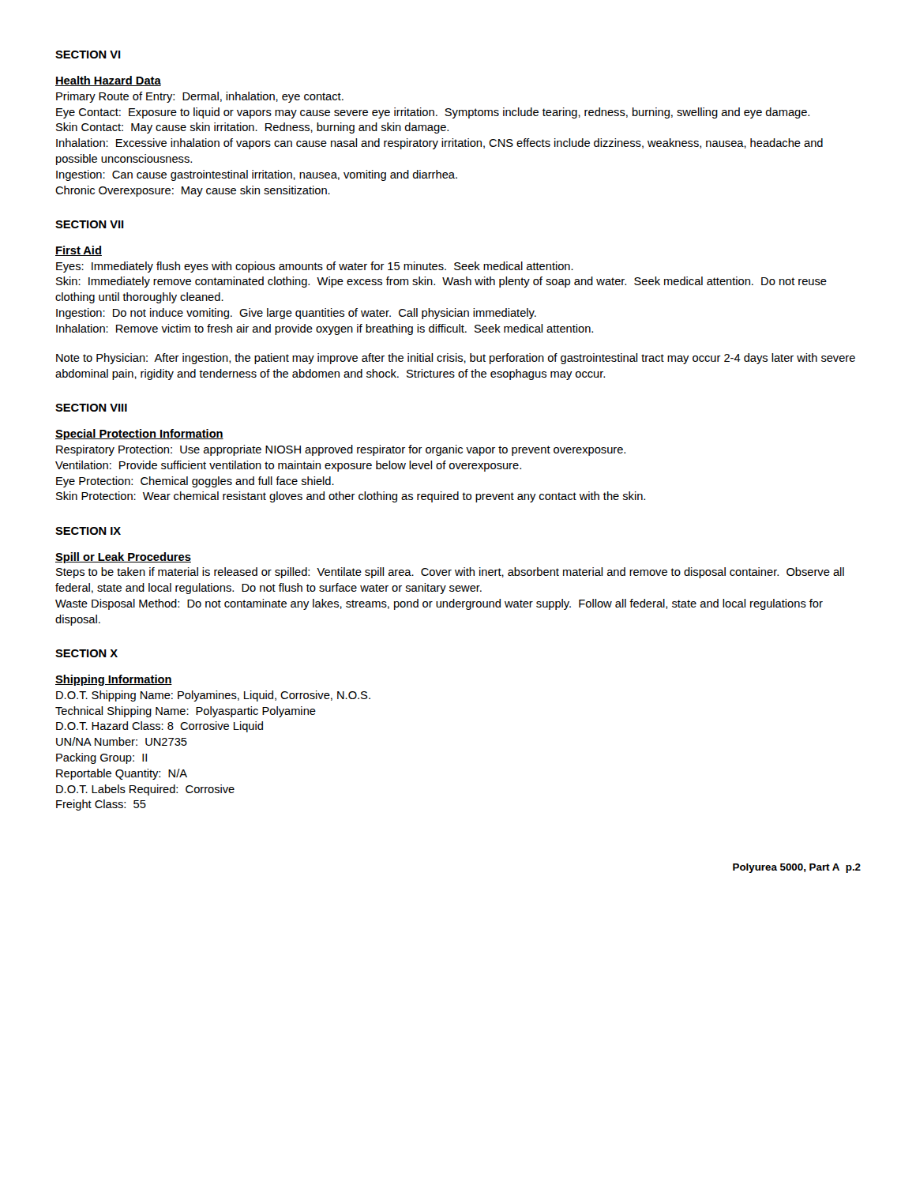SECTION VI
Health Hazard Data
Primary Route of Entry: Dermal, inhalation, eye contact.
Eye Contact: Exposure to liquid or vapors may cause severe eye irritation. Symptoms include tearing, redness, burning, swelling and eye damage.
Skin Contact: May cause skin irritation. Redness, burning and skin damage.
Inhalation: Excessive inhalation of vapors can cause nasal and respiratory irritation, CNS effects include dizziness, weakness, nausea, headache and possible unconsciousness.
Ingestion: Can cause gastrointestinal irritation, nausea, vomiting and diarrhea.
Chronic Overexposure: May cause skin sensitization.
SECTION VII
First Aid
Eyes: Immediately flush eyes with copious amounts of water for 15 minutes. Seek medical attention.
Skin: Immediately remove contaminated clothing. Wipe excess from skin. Wash with plenty of soap and water. Seek medical attention. Do not reuse clothing until thoroughly cleaned.
Ingestion: Do not induce vomiting. Give large quantities of water. Call physician immediately.
Inhalation: Remove victim to fresh air and provide oxygen if breathing is difficult. Seek medical attention.
Note to Physician: After ingestion, the patient may improve after the initial crisis, but perforation of gastrointestinal tract may occur 2-4 days later with severe abdominal pain, rigidity and tenderness of the abdomen and shock. Strictures of the esophagus may occur.
SECTION VIII
Special Protection Information
Respiratory Protection: Use appropriate NIOSH approved respirator for organic vapor to prevent overexposure.
Ventilation: Provide sufficient ventilation to maintain exposure below level of overexposure.
Eye Protection: Chemical goggles and full face shield.
Skin Protection: Wear chemical resistant gloves and other clothing as required to prevent any contact with the skin.
SECTION IX
Spill or Leak Procedures
Steps to be taken if material is released or spilled: Ventilate spill area. Cover with inert, absorbent material and remove to disposal container. Observe all federal, state and local regulations. Do not flush to surface water or sanitary sewer.
Waste Disposal Method: Do not contaminate any lakes, streams, pond or underground water supply. Follow all federal, state and local regulations for disposal.
SECTION X
Shipping Information
D.O.T. Shipping Name: Polyamines, Liquid, Corrosive, N.O.S.
Technical Shipping Name: Polyaspartic Polyamine
D.O.T. Hazard Class: 8 Corrosive Liquid
UN/NA Number: UN2735
Packing Group: II
Reportable Quantity: N/A
D.O.T. Labels Required: Corrosive
Freight Class: 55
Polyurea 5000, Part A p.2